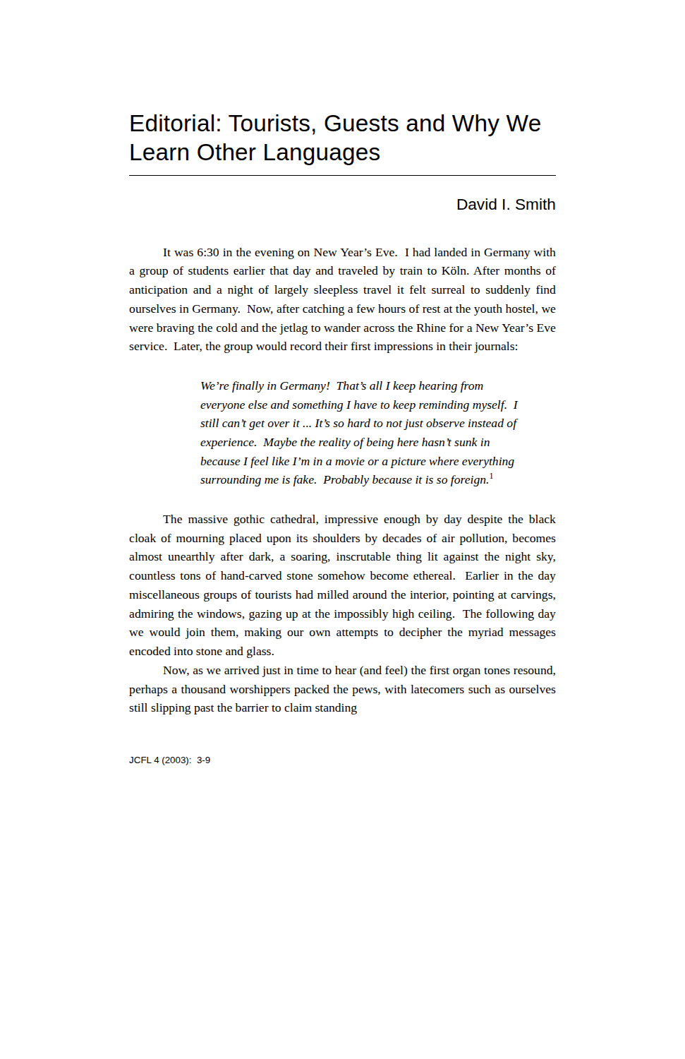Editorial: Tourists, Guests and Why We
Learn Other Languages
David I. Smith
It was 6:30 in the evening on New Year’s Eve. I had landed in Germany with a group of students earlier that day and traveled by train to Köln. After months of anticipation and a night of largely sleepless travel it felt surreal to suddenly find ourselves in Germany. Now, after catching a few hours of rest at the youth hostel, we were braving the cold and the jetlag to wander across the Rhine for a New Year’s Eve service. Later, the group would record their first impressions in their journals:
We’re finally in Germany! That’s all I keep hearing from everyone else and something I have to keep reminding myself. I still can’t get over it ... It’s so hard to not just observe instead of experience. Maybe the reality of being here hasn’t sunk in because I feel like I’m in a movie or a picture where everything surrounding me is fake. Probably because it is so foreign.1
The massive gothic cathedral, impressive enough by day despite the black cloak of mourning placed upon its shoulders by decades of air pollution, becomes almost unearthly after dark, a soaring, inscrutable thing lit against the night sky, countless tons of hand-carved stone somehow become ethereal. Earlier in the day miscellaneous groups of tourists had milled around the interior, pointing at carvings, admiring the windows, gazing up at the impossibly high ceiling. The following day we would join them, making our own attempts to decipher the myriad messages encoded into stone and glass.
Now, as we arrived just in time to hear (and feel) the first organ tones resound, perhaps a thousand worshippers packed the pews, with latecomers such as ourselves still slipping past the barrier to claim standing
JCFL 4 (2003): 3-9